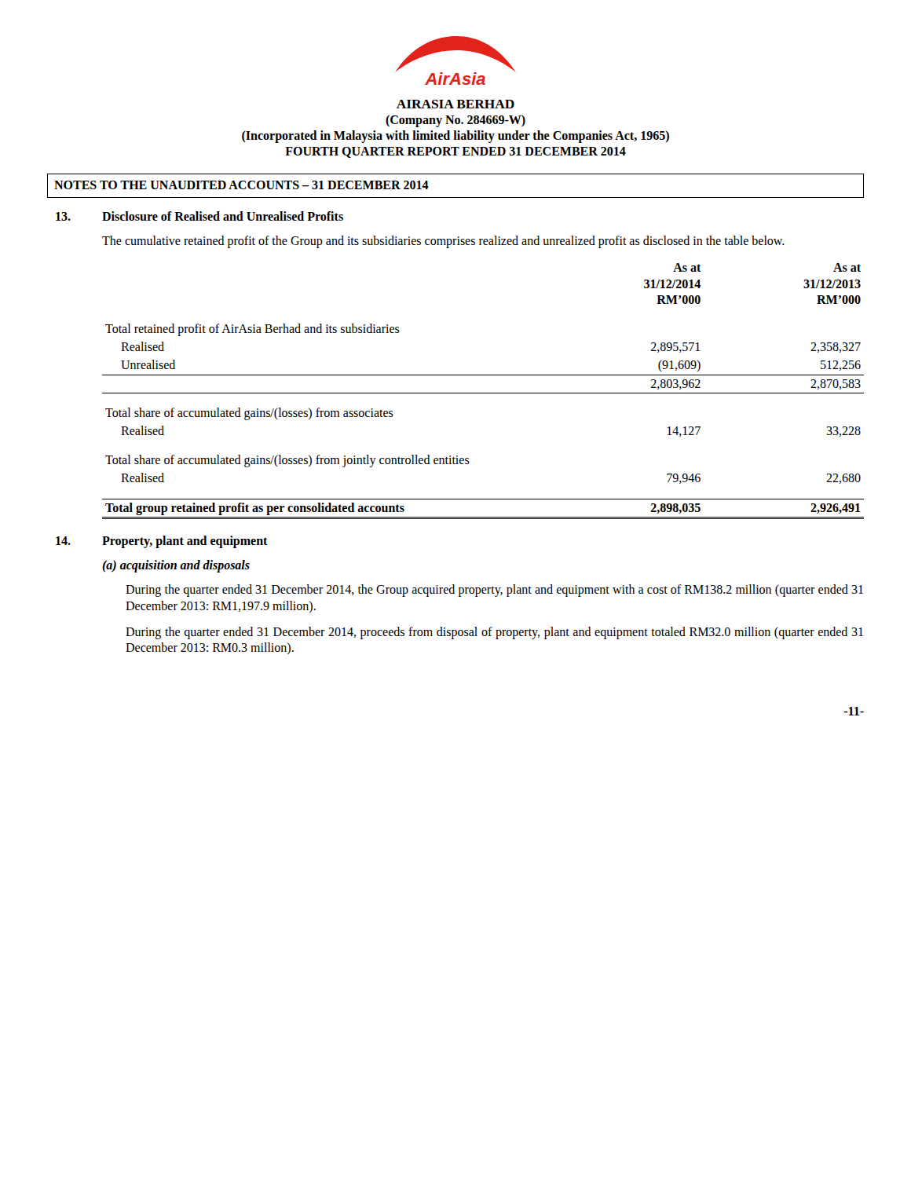AirAsia
AIRASIA BERHAD
(Company No. 284669-W)
(Incorporated in Malaysia with limited liability under the Companies Act, 1965)
FOURTH QUARTER REPORT ENDED 31 DECEMBER 2014
NOTES TO THE UNAUDITED ACCOUNTS – 31 DECEMBER 2014
13.
Disclosure of Realised and Unrealised Profits
The cumulative retained profit of the Group and its subsidiaries comprises realized and unrealized profit as disclosed in the table below.
| | As at 31/12/2014 RM’000 | As at 31/12/2013 RM’000 |
| Total retained profit of AirAsia Berhad and its subsidiaries | | |
| Realised | 2,895,571 | 2,358,327 |
| Unrealised | (91,609) | 512,256 |
| | 2,803,962 | 2,870,583 |
| Total share of accumulated gains/(losses) from associates | | |
| Realised | 14,127 | 33,228 |
| Total share of accumulated gains/(losses) from jointly controlled entities | | |
| Realised | 79,946 | 22,680 |
| Total group retained profit as per consolidated accounts | 2,898,035 | 2,926,491 |
14.
Property, plant and equipment
(a) acquisition and disposals
During the quarter ended 31 December 2014, the Group acquired property, plant and equipment with a cost of RM138.2 million (quarter ended 31 December 2013: RM1,197.9 million).
During the quarter ended 31 December 2014, proceeds from disposal of property, plant and equipment totaled RM32.0 million (quarter ended 31 December 2013: RM0.3 million).
-11-